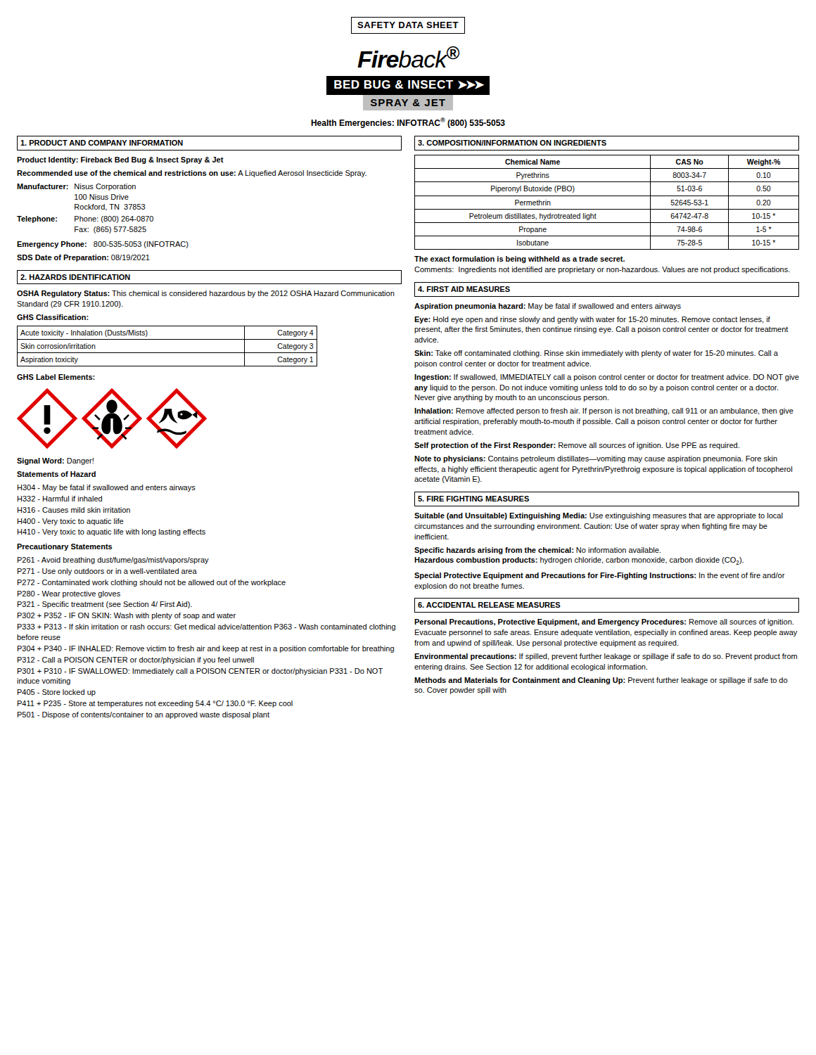SAFETY DATA SHEET
Fire back®
BED BUG & INSECT ➤➤➤
SPRAY & JET
Health Emergencies: INFOTRAC® (800) 535-5053
1. PRODUCT AND COMPANY INFORMATION
Product Identity: Fireback Bed Bug & Insect Spray & Jet
Recommended use of the chemical and restrictions on use: A Liquefied Aerosol Insecticide Spray.
| Manufacturer: | Nisus Corporation 100 Nisus Drive Rockford, TN 37853 |
| Telephone: | Phone: (800) 264-0870 Fax: (865) 577-5825 |
Emergency Phone: 800-535-5053 (INFOTRAC)
SDS Date of Preparation: 08/19/2021
2. HAZARDS IDENTIFICATION
OSHA Regulatory Status: This chemical is considered hazardous by the 2012 OSHA Hazard Communication Standard (29 CFR 1910.1200).
GHS Classification:
| Acute toxicity - Inhalation (Dusts/Mists) | Category 4 |
| Skin corrosion/irritation | Category 3 |
| Aspiration toxicity | Category 1 |
GHS Label Elements:
Signal Word: Danger!
Statements of Hazard
H304 - May be fatal if swallowed and enters airways
H332 - Harmful if inhaled
H316 - Causes mild skin irritation
H400 - Very toxic to aquatic life
H410 - Very toxic to aquatic life with long lasting effects
Precautionary Statements
P261 - Avoid breathing dust/fume/gas/mist/vapors/spray
P271 - Use only outdoors or in a well-ventilated area
P272 - Contaminated work clothing should not be allowed out of the workplace
P280 - Wear protective gloves
P321 - Specific treatment (see Section 4/ First Aid).
P302 + P352 - IF ON SKIN: Wash with plenty of soap and water
P333 + P313 - If skin irritation or rash occurs: Get medical advice/attention P363 - Wash contaminated clothing before reuse
P304 + P340 - IF INHALED: Remove victim to fresh air and keep at rest in a position comfortable for breathing
P312 - Call a POISON CENTER or doctor/physician if you feel unwell
P301 + P310 - IF SWALLOWED: Immediately call a POISON CENTER or doctor/physician P331 - Do NOT induce vomiting
P405 - Store locked up
P411 + P235 - Store at temperatures not exceeding 54.4 °C/ 130.0 °F. Keep cool
P501 - Dispose of contents/container to an approved waste disposal plant
3. COMPOSITION/INFORMATION ON INGREDIENTS
| Chemical Name | CAS No | Weight-% |
| --- | --- | --- |
| Pyrethrins | 8003-34-7 | 0.10 |
| Piperonyl Butoxide (PBO) | 51-03-6 | 0.50 |
| Permethrin | 52645-53-1 | 0.20 |
| Petroleum distillates, hydrotreated light | 64742-47-8 | 10-15 * |
| Propane | 74-98-6 | 1-5 * |
| Isobutane | 75-28-5 | 10-15 * |
The exact formulation is being withheld as a trade secret.
Comments: Ingredients not identified are proprietary or non-hazardous. Values are not product specifications.
4. FIRST AID MEASURES
Aspiration pneumonia hazard: May be fatal if swallowed and enters airways
Eye: Hold eye open and rinse slowly and gently with water for 15-20 minutes. Remove contact lenses, if present, after the first 5minutes, then continue rinsing eye. Call a poison control center or doctor for treatment advice.
Skin: Take off contaminated clothing. Rinse skin immediately with plenty of water for 15-20 minutes. Call a poison control center or doctor for treatment advice.
Ingestion: If swallowed, IMMEDIATELY call a poison control center or doctor for treatment advice. DO NOT give any liquid to the person. Do not induce vomiting unless told to do so by a poison control center or a doctor. Never give anything by mouth to an unconscious person.
Inhalation: Remove affected person to fresh air. If person is not breathing, call 911 or an ambulance, then give artificial respiration, preferably mouth-to-mouth if possible. Call a poison control center or doctor for further treatment advice.
Self protection of the First Responder: Remove all sources of ignition. Use PPE as required.
Note to physicians: Contains petroleum distillates—vomiting may cause aspiration pneumonia. Fore skin effects, a highly efficient therapeutic agent for Pyrethrin/Pyrethroig exposure is topical application of tocopherol acetate (Vitamin E).
5. FIRE FIGHTING MEASURES
Suitable (and Unsuitable) Extinguishing Media: Use extinguishing measures that are appropriate to local circumstances and the surrounding environment. Caution: Use of water spray when fighting fire may be inefficient.
Specific hazards arising from the chemical: No information available.
Hazardous combustion products: hydrogen chloride, carbon monoxide, carbon dioxide (CO2).
Special Protective Equipment and Precautions for Fire-Fighting Instructions: In the event of fire and/or explosion do not breathe fumes.
6. ACCIDENTAL RELEASE MEASURES
Personal Precautions, Protective Equipment, and Emergency Procedures: Remove all sources of ignition. Evacuate personnel to safe areas. Ensure adequate ventilation, especially in confined areas. Keep people away from and upwind of spill/leak. Use personal protective equipment as required.
Environmental precautions: If spilled, prevent further leakage or spillage if safe to do so. Prevent product from entering drains. See Section 12 for additional ecological information.
Methods and Materials for Containment and Cleaning Up: Prevent further leakage or spillage if safe to do so. Cover powder spill with